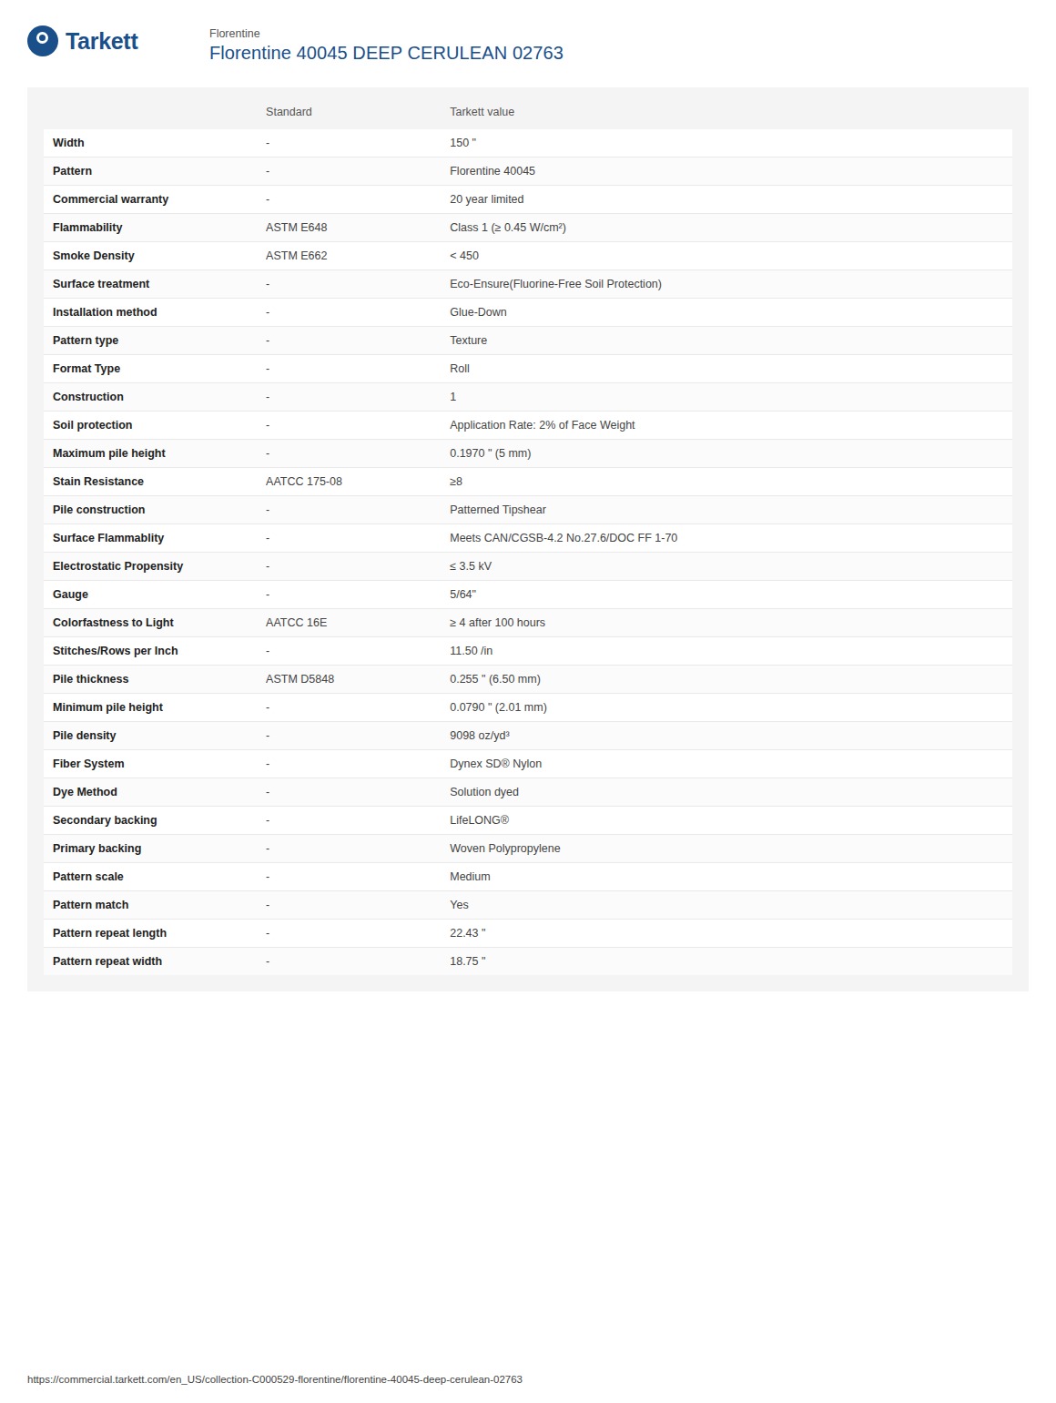Tarkett
Florentine
Florentine 40045 DEEP CERULEAN 02763
| | Standard | Tarkett value |
| --- | --- | --- |
| Width | - | 150 " |
| Pattern | - | Florentine 40045 |
| Commercial warranty | - | 20 year limited |
| Flammability | ASTM E648 | Class 1 (≥ 0.45 W/cm²) |
| Smoke Density | ASTM E662 | < 450 |
| Surface treatment | - | Eco-Ensure(Fluorine-Free Soil Protection) |
| Installation method | - | Glue-Down |
| Pattern type | - | Texture |
| Format Type | - | Roll |
| Construction | - | 1 |
| Soil protection | - | Application Rate: 2% of Face Weight |
| Maximum pile height | - | 0.1970 " (5 mm) |
| Stain Resistance | AATCC 175-08 | ≥8 |
| Pile construction | - | Patterned Tipshear |
| Surface Flammablity | - | Meets CAN/CGSB-4.2 No.27.6/DOC FF 1-70 |
| Electrostatic Propensity | - | ≤ 3.5 kV |
| Gauge | - | 5/64" |
| Colorfastness to Light | AATCC 16E | ≥ 4 after 100 hours |
| Stitches/Rows per Inch | - | 11.50 /in |
| Pile thickness | ASTM D5848 | 0.255 " (6.50 mm) |
| Minimum pile height | - | 0.0790 " (2.01 mm) |
| Pile density | - | 9098 oz/yd³ |
| Fiber System | - | Dynex SD® Nylon |
| Dye Method | - | Solution dyed |
| Secondary backing | - | LifeLONG® |
| Primary backing | - | Woven Polypropylene |
| Pattern scale | - | Medium |
| Pattern match | - | Yes |
| Pattern repeat length | - | 22.43 " |
| Pattern repeat width | - | 18.75 " |
https://commercial.tarkett.com/en_US/collection-C000529-florentine/florentine-40045-deep-cerulean-02763